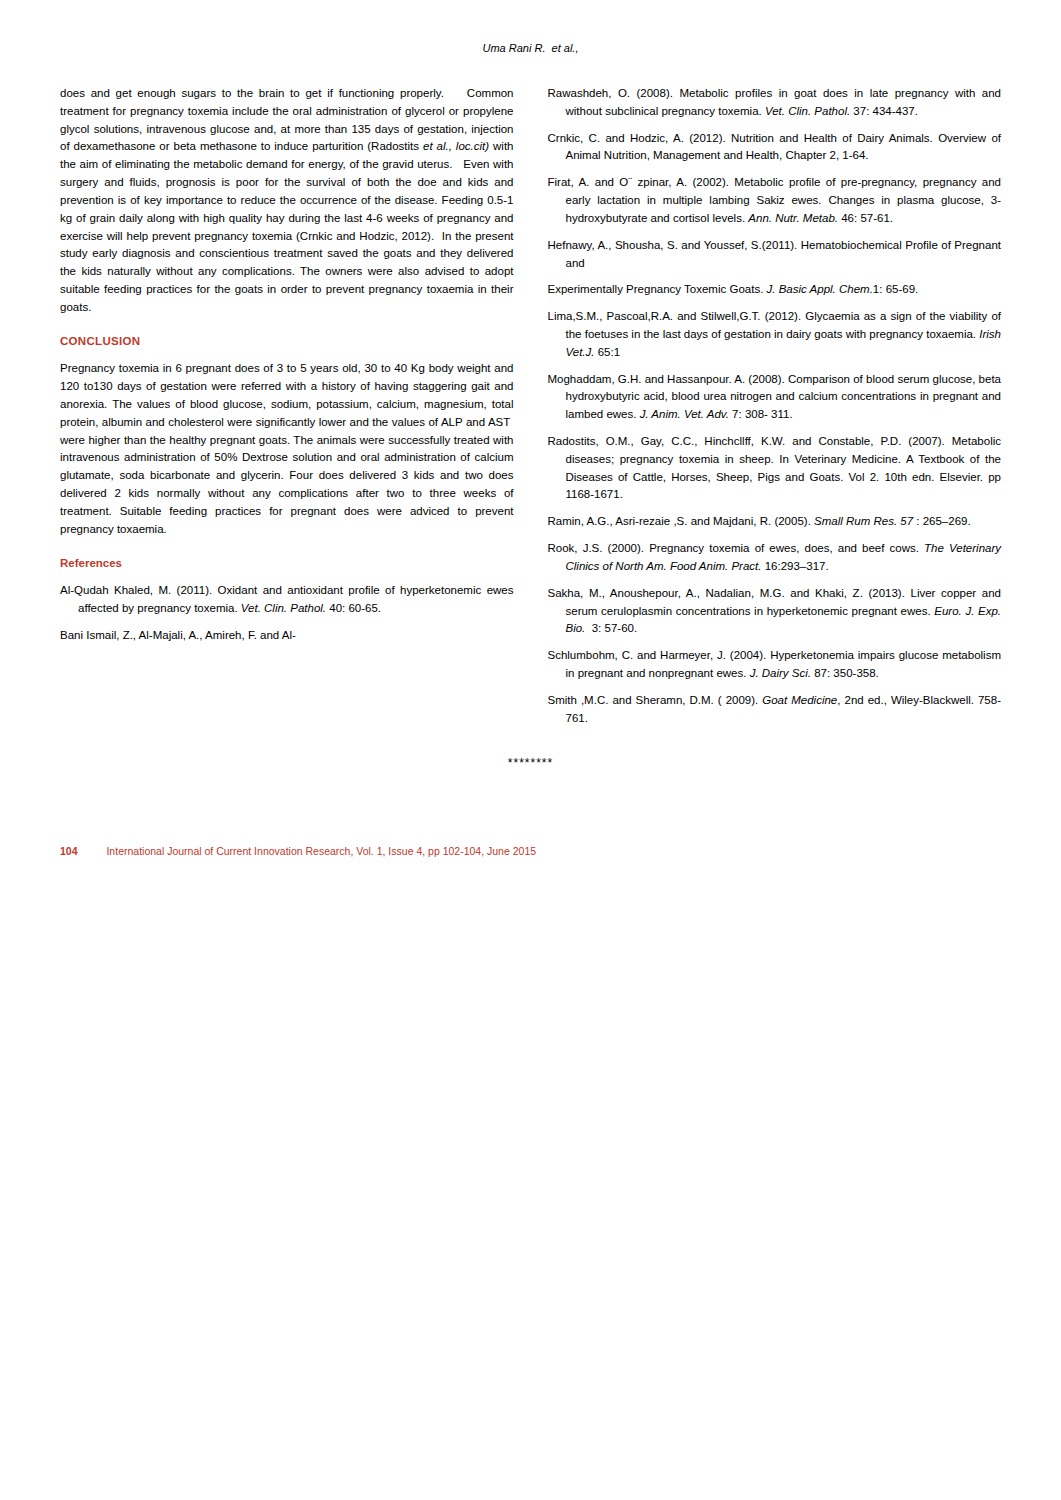Uma Rani R. et al.,
does and get enough sugars to the brain to get if functioning properly. Common treatment for pregnancy toxemia include the oral administration of glycerol or propylene glycol solutions, intravenous glucose and, at more than 135 days of gestation, injection of dexamethasone or beta methasone to induce parturition (Radostits et al., loc.cit) with the aim of eliminating the metabolic demand for energy, of the gravid uterus. Even with surgery and fluids, prognosis is poor for the survival of both the doe and kids and prevention is of key importance to reduce the occurrence of the disease. Feeding 0.5-1 kg of grain daily along with high quality hay during the last 4-6 weeks of pregnancy and exercise will help prevent pregnancy toxemia (Crnkic and Hodzic, 2012). In the present study early diagnosis and conscientious treatment saved the goats and they delivered the kids naturally without any complications. The owners were also advised to adopt suitable feeding practices for the goats in order to prevent pregnancy toxaemia in their goats.
CONCLUSION
Pregnancy toxemia in 6 pregnant does of 3 to 5 years old, 30 to 40 Kg body weight and 120 to130 days of gestation were referred with a history of having staggering gait and anorexia. The values of blood glucose, sodium, potassium, calcium, magnesium, total protein, albumin and cholesterol were significantly lower and the values of ALP and AST were higher than the healthy pregnant goats. The animals were successfully treated with intravenous administration of 50% Dextrose solution and oral administration of calcium glutamate, soda bicarbonate and glycerin. Four does delivered 3 kids and two does delivered 2 kids normally without any complications after two to three weeks of treatment. Suitable feeding practices for pregnant does were adviced to prevent pregnancy toxaemia.
References
Al-Qudah Khaled, M. (2011). Oxidant and antioxidant profile of hyperketonemic ewes affected by pregnancy toxemia. Vet. Clin. Pathol. 40: 60-65.
Bani Ismail, Z., Al-Majali, A., Amireh, F. and Al-
Rawashdeh, O. (2008). Metabolic profiles in goat does in late pregnancy with and without subclinical pregnancy toxemia. Vet. Clin. Pathol. 37: 434-437.
Crnkic, C. and Hodzic, A. (2012). Nutrition and Health of Dairy Animals. Overview of Animal Nutrition, Management and Health, Chapter 2, 1-64.
Firat, A. and O¨ zpinar, A. (2002). Metabolic profile of pre-pregnancy, pregnancy and early lactation in multiple lambing Sakiz ewes. Changes in plasma glucose, 3-hydroxybutyrate and cortisol levels. Ann. Nutr. Metab. 46: 57-61.
Hefnawy, A., Shousha, S. and Youssef, S.(2011). Hematobiochemical Profile of Pregnant and
Experimentally Pregnancy Toxemic Goats. J. Basic Appl. Chem. 1: 65-69.
Lima,S.M., Pascoal,R.A. and Stilwell,G.T. (2012). Glycaemia as a sign of the viability of the foetuses in the last days of gestation in dairy goats with pregnancy toxaemia. Irish Vet.J. 65:1
Moghaddam, G.H. and Hassanpour. A. (2008). Comparison of blood serum glucose, beta hydroxybutyric acid, blood urea nitrogen and calcium concentrations in pregnant and lambed ewes. J. Anim. Vet. Adv. 7: 308- 311.
Radostits, O.M., Gay, C.C., Hinchcllff, K.W. and Constable, P.D. (2007). Metabolic diseases; pregnancy toxemia in sheep. In Veterinary Medicine. A Textbook of the Diseases of Cattle, Horses, Sheep, Pigs and Goats. Vol 2. 10th edn. Elsevier. pp 1168-1671.
Ramin, A.G., Asri-rezaie ,S. and Majdani, R. (2005). Small Rum Res. 57 : 265–269.
Rook, J.S. (2000). Pregnancy toxemia of ewes, does, and beef cows. The Veterinary Clinics of North Am. Food Anim. Pract. 16:293–317.
Sakha, M., Anoushepour, A., Nadalian, M.G. and Khaki, Z. (2013). Liver copper and serum ceruloplasmin concentrations in hyperketonemic pregnant ewes. Euro. J. Exp. Bio. 3: 57-60.
Schlumbohm, C. and Harmeyer, J. (2004). Hyperketonemia impairs glucose metabolism in pregnant and nonpregnant ewes. J. Dairy Sci. 87: 350-358.
Smith ,M.C. and Sheramn, D.M. ( 2009). Goat Medicine, 2nd ed., Wiley-Blackwell. 758-761.
********
104 International Journal of Current Innovation Research, Vol. 1, Issue 4, pp 102-104, June 2015